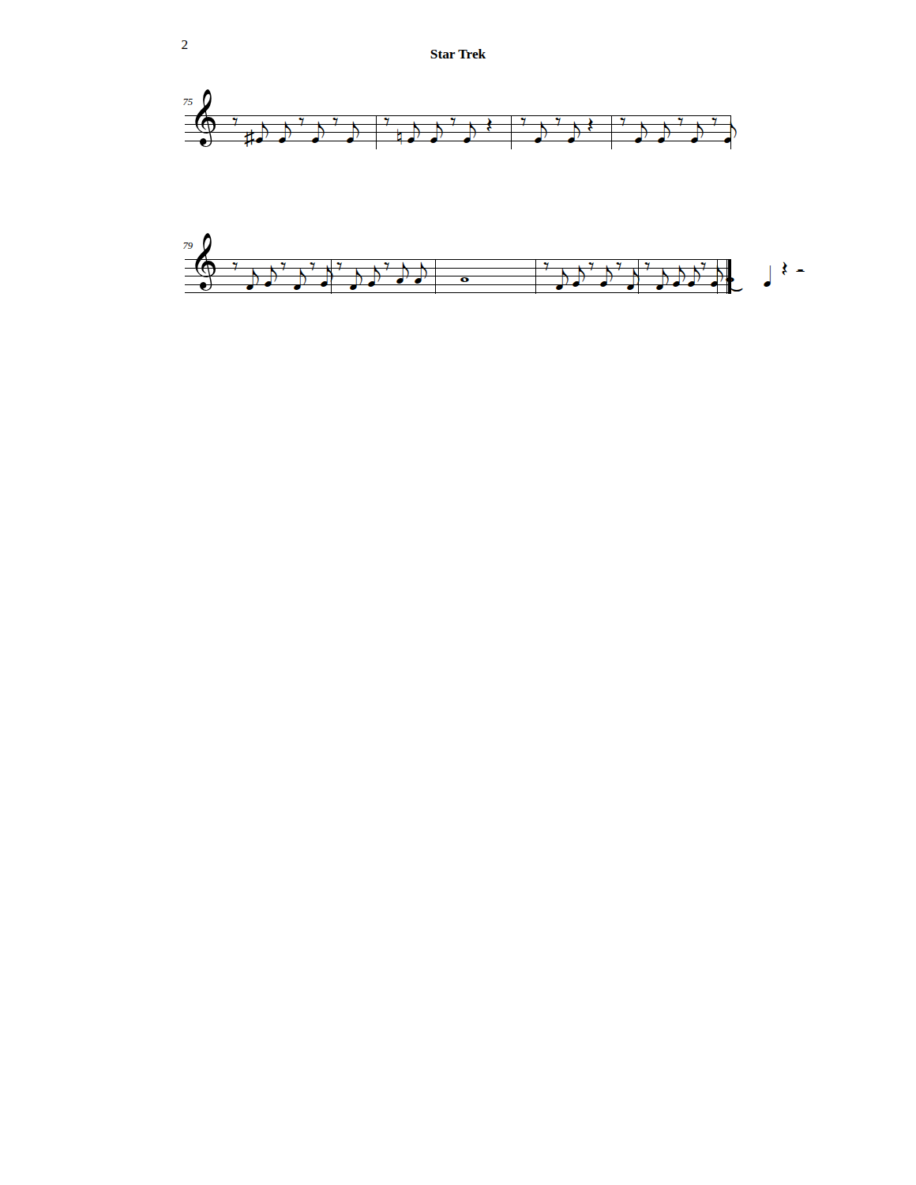2
Star Trek
Single-staff treble clef melody, measures 75 through 82, consisting mainly of eighth-note and eighth-rest patterns, ending with a tied whole note and a final quarter note followed by rests.
75
𝄞
𝄾 ♯ 𝅘𝅥𝅮 𝅘𝅥𝅮 𝄾 𝅘𝅥𝅮 𝄾 𝅘𝅥𝅮 𝄾 ♮ 𝅘𝅥𝅮 𝅘𝅥𝅮 𝄾 𝅘𝅥𝅮 𝄽 𝄾 𝅘𝅥𝅮 𝄾 𝅘𝅥𝅮 𝄽 𝄾 𝅘𝅥𝅮 𝅘𝅥𝅮 𝄾 𝅘𝅥𝅮 𝄾 𝅘𝅥𝅮
79
𝄞
𝄾 𝅘𝅥𝅮 𝅘𝅥𝅮 𝄾 𝅘𝅥𝅮 𝄾 𝅘𝅥𝅮 𝄾 𝅘𝅥𝅮 𝅘𝅥𝅮 𝄾 𝅘𝅥𝅮 𝅘𝅥𝅮 𝅝 𝄾 𝅘𝅥𝅮 𝅘𝅥𝅮 𝄾 𝅘𝅥𝅮 𝄾 𝅘𝅥𝅮 𝄾 𝅘𝅥𝅮 𝅘𝅥𝅮 𝅘𝅥𝅮 𝄾 𝅘𝅥𝅮 𝅝 ⌣ 𝅘𝅥 𝄽 𝄼